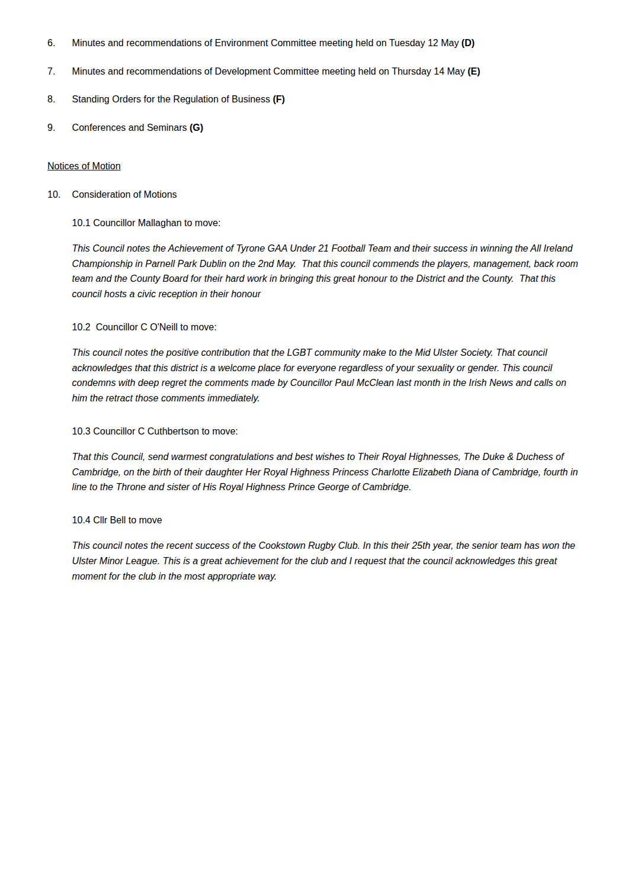6. Minutes and recommendations of Environment Committee meeting held on Tuesday 12 May (D)
7. Minutes and recommendations of Development Committee meeting held on Thursday 14 May (E)
8. Standing Orders for the Regulation of Business (F)
9. Conferences and Seminars (G)
Notices of Motion
10. Consideration of Motions
10.1 Councillor Mallaghan to move:
This Council notes the Achievement of Tyrone GAA Under 21 Football Team and their success in winning the All Ireland Championship in Parnell Park Dublin on the 2nd May. That this council commends the players, management, back room team and the County Board for their hard work in bringing this great honour to the District and the County. That this council hosts a civic reception in their honour
10.2 Councillor C O'Neill to move:
This council notes the positive contribution that the LGBT community make to the Mid Ulster Society. That council acknowledges that this district is a welcome place for everyone regardless of your sexuality or gender. This council condemns with deep regret the comments made by Councillor Paul McClean last month in the Irish News and calls on him the retract those comments immediately.
10.3 Councillor C Cuthbertson to move:
That this Council, send warmest congratulations and best wishes to Their Royal Highnesses, The Duke & Duchess of Cambridge, on the birth of their daughter Her Royal Highness Princess Charlotte Elizabeth Diana of Cambridge, fourth in line to the Throne and sister of His Royal Highness Prince George of Cambridge.
10.4 Cllr Bell to move
This council notes the recent success of the Cookstown Rugby Club. In this their 25th year, the senior team has won the Ulster Minor League. This is a great achievement for the club and I request that the council acknowledges this great moment for the club in the most appropriate way.